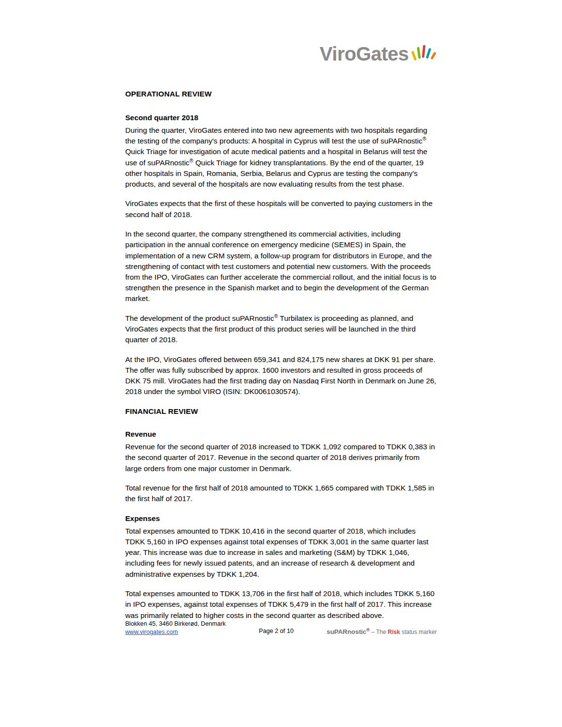ViroGates
OPERATIONAL REVIEW
Second quarter 2018
During the quarter, ViroGates entered into two new agreements with two hospitals regarding the testing of the company's products: A hospital in Cyprus will test the use of suPARnostic® Quick Triage for investigation of acute medical patients and a hospital in Belarus will test the use of suPARnostic® Quick Triage for kidney transplantations. By the end of the quarter, 19 other hospitals in Spain, Romania, Serbia, Belarus and Cyprus are testing the company's products, and several of the hospitals are now evaluating results from the test phase.
ViroGates expects that the first of these hospitals will be converted to paying customers in the second half of 2018.
In the second quarter, the company strengthened its commercial activities, including participation in the annual conference on emergency medicine (SEMES) in Spain, the implementation of a new CRM system, a follow-up program for distributors in Europe, and the strengthening of contact with test customers and potential new customers. With the proceeds from the IPO, ViroGates can further accelerate the commercial rollout, and the initial focus is to strengthen the presence in the Spanish market and to begin the development of the German market.
The development of the product suPARnostic® Turbilatex is proceeding as planned, and ViroGates expects that the first product of this product series will be launched in the third quarter of 2018.
At the IPO, ViroGates offered between 659,341 and 824,175 new shares at DKK 91 per share. The offer was fully subscribed by approx. 1600 investors and resulted in gross proceeds of DKK 75 mill. ViroGates had the first trading day on Nasdaq First North in Denmark on June 26, 2018 under the symbol VIRO (ISIN: DK0061030574).
FINANCIAL REVIEW
Revenue
Revenue for the second quarter of 2018 increased to TDKK 1,092 compared to TDKK 0,383 in the second quarter of 2017. Revenue in the second quarter of 2018 derives primarily from large orders from one major customer in Denmark.
Total revenue for the first half of 2018 amounted to TDKK 1,665 compared with TDKK 1,585 in the first half of 2017.
Expenses
Total expenses amounted to TDKK 10,416 in the second quarter of 2018, which includes TDKK 5,160 in IPO expenses against total expenses of TDKK 3,001 in the same quarter last year. This increase was due to increase in sales and marketing (S&M) by TDKK 1,046, including fees for newly issued patents, and an increase of research & development and administrative expenses by TDKK 1,204.
Total expenses amounted to TDKK 13,706 in the first half of 2018, which includes TDKK 5,160 in IPO expenses, against total expenses of TDKK 5,479 in the first half of 2017. This increase was primarily related to higher costs in the second quarter as described above.
Blokken 45, 3460 Birkerød, Denmark
www.virogates.com
Page 2 of 10
suPARnostic® – The Risk status marker